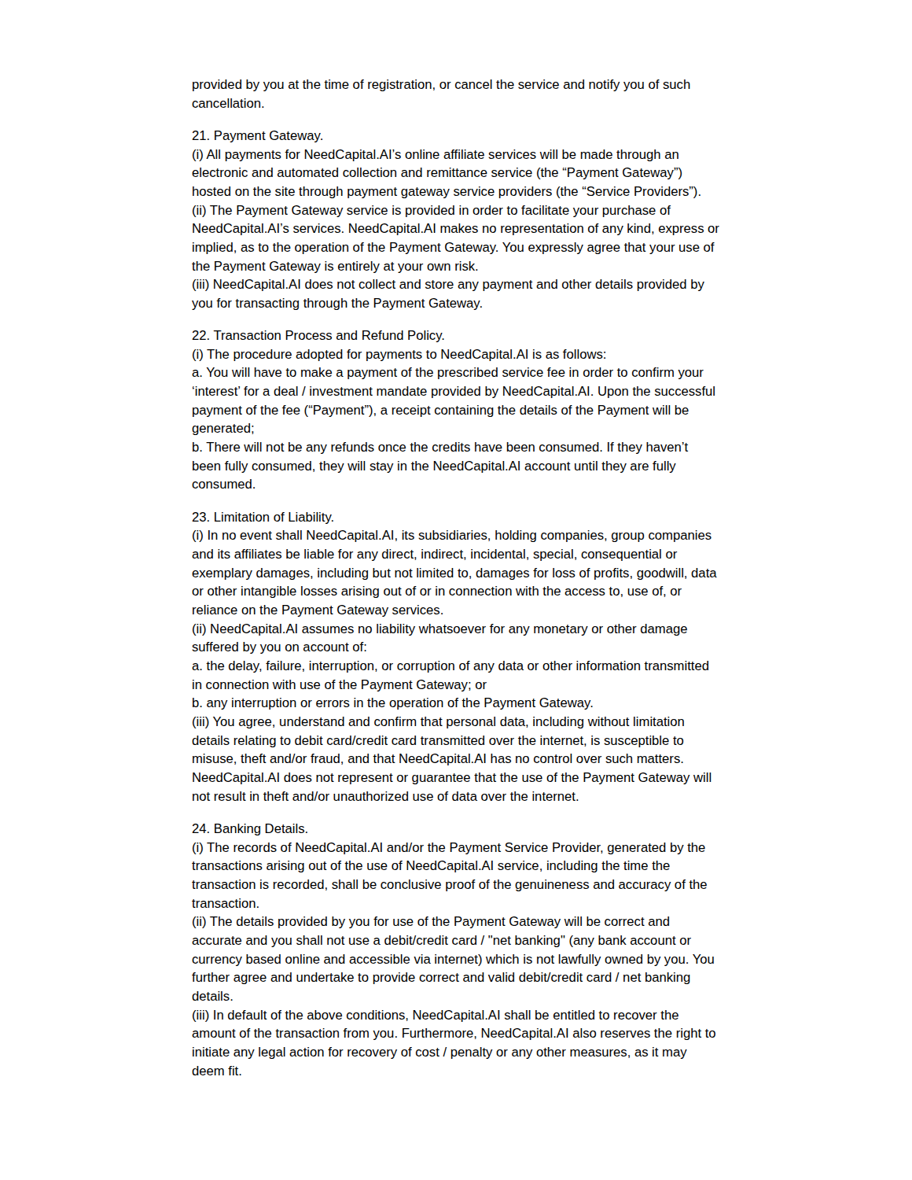provided by you at the time of registration, or cancel the service and notify you of such cancellation.
21. Payment Gateway.
(i) All payments for NeedCapital.AI’s online affiliate services will be made through an electronic and automated collection and remittance service (the “Payment Gateway”) hosted on the site through payment gateway service providers (the “Service Providers”).
(ii) The Payment Gateway service is provided in order to facilitate your purchase of NeedCapital.AI’s services. NeedCapital.AI makes no representation of any kind, express or implied, as to the operation of the Payment Gateway. You expressly agree that your use of the Payment Gateway is entirely at your own risk.
(iii) NeedCapital.AI does not collect and store any payment and other details provided by you for transacting through the Payment Gateway.
22. Transaction Process and Refund Policy.
(i) The procedure adopted for payments to NeedCapital.AI is as follows:
a. You will have to make a payment of the prescribed service fee in order to confirm your ‘interest’ for a deal / investment mandate provided by NeedCapital.AI. Upon the successful payment of the fee (“Payment”), a receipt containing the details of the Payment will be generated;
b. There will not be any refunds once the credits have been consumed. If they haven’t been fully consumed, they will stay in the NeedCapital.AI account until they are fully consumed.
23. Limitation of Liability.
(i) In no event shall NeedCapital.AI, its subsidiaries, holding companies, group companies and its affiliates be liable for any direct, indirect, incidental, special, consequential or exemplary damages, including but not limited to, damages for loss of profits, goodwill, data or other intangible losses arising out of or in connection with the access to, use of, or reliance on the Payment Gateway services.
(ii) NeedCapital.AI assumes no liability whatsoever for any monetary or other damage suffered by you on account of:
a. the delay, failure, interruption, or corruption of any data or other information transmitted in connection with use of the Payment Gateway; or
b. any interruption or errors in the operation of the Payment Gateway.
(iii) You agree, understand and confirm that personal data, including without limitation details relating to debit card/credit card transmitted over the internet, is susceptible to misuse, theft and/or fraud, and that NeedCapital.AI has no control over such matters. NeedCapital.AI does not represent or guarantee that the use of the Payment Gateway will not result in theft and/or unauthorized use of data over the internet.
24. Banking Details.
(i) The records of NeedCapital.AI and/or the Payment Service Provider, generated by the transactions arising out of the use of NeedCapital.AI service, including the time the transaction is recorded, shall be conclusive proof of the genuineness and accuracy of the transaction.
(ii) The details provided by you for use of the Payment Gateway will be correct and accurate and you shall not use a debit/credit card / "net banking" (any bank account or currency based online and accessible via internet) which is not lawfully owned by you. You further agree and undertake to provide correct and valid debit/credit card / net banking details.
(iii) In default of the above conditions, NeedCapital.AI shall be entitled to recover the amount of the transaction from you. Furthermore, NeedCapital.AI also reserves the right to initiate any legal action for recovery of cost / penalty or any other measures, as it may deem fit.